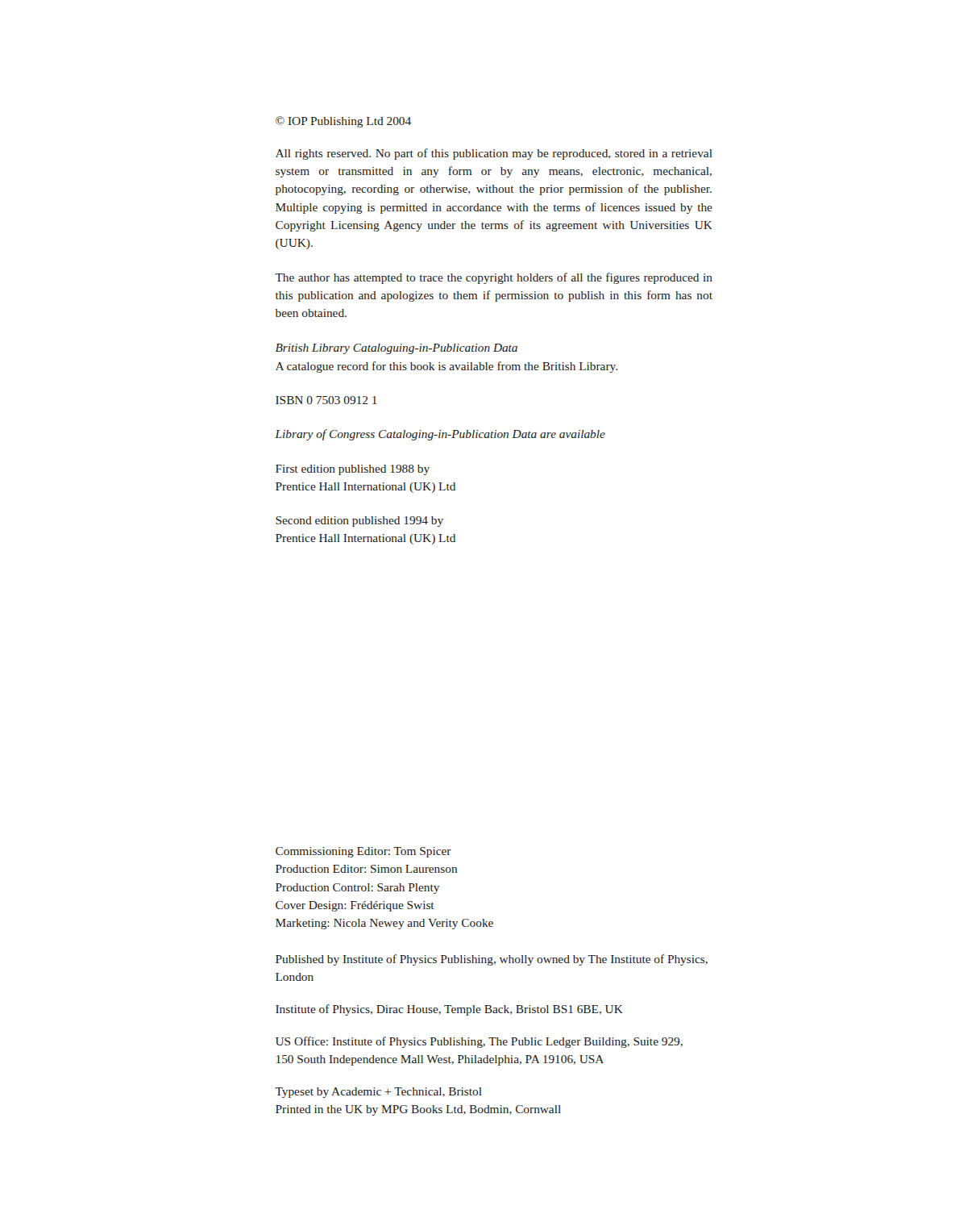© IOP Publishing Ltd 2004
All rights reserved. No part of this publication may be reproduced, stored in a retrieval system or transmitted in any form or by any means, electronic, mechanical, photocopying, recording or otherwise, without the prior permission of the publisher. Multiple copying is permitted in accordance with the terms of licences issued by the Copyright Licensing Agency under the terms of its agreement with Universities UK (UUK).
The author has attempted to trace the copyright holders of all the figures reproduced in this publication and apologizes to them if permission to publish in this form has not been obtained.
British Library Cataloguing-in-Publication Data A catalogue record for this book is available from the British Library.
ISBN 0 7503 0912 1
Library of Congress Cataloging-in-Publication Data are available
First edition published 1988 by Prentice Hall International (UK) Ltd
Second edition published 1994 by Prentice Hall International (UK) Ltd
Commissioning Editor: Tom Spicer Production Editor: Simon Laurenson Production Control: Sarah Plenty Cover Design: Frédérique Swist Marketing: Nicola Newey and Verity Cooke
Published by Institute of Physics Publishing, wholly owned by The Institute of Physics, London
Institute of Physics, Dirac House, Temple Back, Bristol BS1 6BE, UK
US Office: Institute of Physics Publishing, The Public Ledger Building, Suite 929, 150 South Independence Mall West, Philadelphia, PA 19106, USA
Typeset by Academic + Technical, Bristol Printed in the UK by MPG Books Ltd, Bodmin, Cornwall